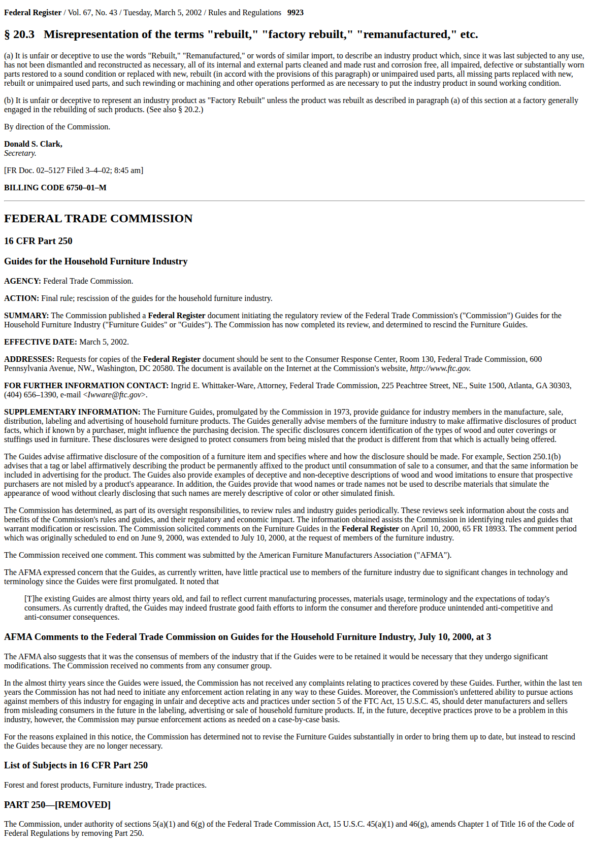Federal Register / Vol. 67, No. 43 / Tuesday, March 5, 2002 / Rules and Regulations 9923
§ 20.3 Misrepresentation of the terms "rebuilt," "factory rebuilt," "remanufactured," etc.
(a) It is unfair or deceptive to use the words "Rebuilt," "Remanufactured," or words of similar import, to describe an industry product which, since it was last subjected to any use, has not been dismantled and reconstructed as necessary, all of its internal and external parts cleaned and made rust and corrosion free, all impaired, defective or substantially worn parts restored to a sound condition or replaced with new, rebuilt (in accord with the provisions of this paragraph) or unimpaired used parts, all missing parts replaced with new, rebuilt or unimpaired used parts, and such rewinding or machining and other operations performed as are necessary to put the industry product in sound working condition.
(b) It is unfair or deceptive to represent an industry product as "Factory Rebuilt" unless the product was rebuilt as described in paragraph (a) of this section at a factory generally engaged in the rebuilding of such products. (See also § 20.2.)
By direction of the Commission.
Donald S. Clark,
Secretary.
[FR Doc. 02–5127 Filed 3–4–02; 8:45 am]
BILLING CODE 6750–01–M
FEDERAL TRADE COMMISSION
16 CFR Part 250
Guides for the Household Furniture Industry
AGENCY: Federal Trade Commission.
ACTION: Final rule; rescission of the guides for the household furniture industry.
SUMMARY: The Commission published a Federal Register document initiating the regulatory review of the Federal Trade Commission's ("Commission") Guides for the Household Furniture Industry ("Furniture Guides" or "Guides"). The Commission has now completed its review, and determined to rescind the Furniture Guides.
EFFECTIVE DATE: March 5, 2002.
ADDRESSES: Requests for copies of the Federal Register document should be sent to the Consumer Response Center, Room 130, Federal Trade Commission, 600 Pennsylvania Avenue, NW., Washington, DC 20580. The document is available on the Internet at the Commission's website, http://www.ftc.gov.
FOR FURTHER INFORMATION CONTACT: Ingrid E. Whittaker-Ware, Attorney, Federal Trade Commission, 225 Peachtree Street, NE., Suite 1500, Atlanta, GA 30303, (404) 656–1390, e-mail <Iwware@ftc.gov>.
SUPPLEMENTARY INFORMATION: The Furniture Guides, promulgated by the Commission in 1973, provide guidance for industry members in the manufacture, sale, distribution, labeling and advertising of household furniture products. The Guides generally advise members of the furniture industry to make affirmative disclosures of product facts, which if known by a purchaser, might influence the purchasing decision. The specific disclosures concern identification of the types of wood and outer coverings or stuffings used in furniture. These disclosures were designed to protect consumers from being misled that the product is different from that which is actually being offered.
The Guides advise affirmative disclosure of the composition of a furniture item and specifies where and how the disclosure should be made. For example, Section 250.1(b) advises that a tag or label affirmatively describing the product be permanently affixed to the product until consummation of sale to a consumer, and that the same information be included in advertising for the product. The Guides also provide examples of deceptive and non-deceptive descriptions of wood and wood imitations to ensure that prospective purchasers are not misled by a product's appearance. In addition, the Guides provide that wood names or trade names not be used to describe materials that simulate the appearance of wood without clearly disclosing that such names are merely descriptive of color or other simulated finish.
The Commission has determined, as part of its oversight responsibilities, to review rules and industry guides periodically. These reviews seek information about the costs and benefits of the Commission's rules and guides, and their regulatory and economic impact. The information obtained assists the Commission in identifying rules and guides that warrant modification or rescission. The Commission solicited comments on the Furniture Guides in the Federal Register on April 10, 2000, 65 FR 18933. The comment period which was originally scheduled to end on June 9, 2000, was extended to July 10, 2000, at the request of members of the furniture industry.
The Commission received one comment. This comment was submitted by the American Furniture Manufacturers Association ("AFMA").
The AFMA expressed concern that the Guides, as currently written, have little practical use to members of the furniture industry due to significant changes in technology and terminology since the Guides were first promulgated. It noted that
[T]he existing Guides are almost thirty years old, and fail to reflect current manufacturing processes, materials usage, terminology and the expectations of today's consumers. As currently drafted, the Guides may indeed frustrate good faith efforts to inform the consumer and therefore produce unintended anti-competitive and anti-consumer consequences.
AFMA Comments to the Federal Trade Commission on Guides for the Household Furniture Industry, July 10, 2000, at 3
The AFMA also suggests that it was the consensus of members of the industry that if the Guides were to be retained it would be necessary that they undergo significant modifications. The Commission received no comments from any consumer group.
In the almost thirty years since the Guides were issued, the Commission has not received any complaints relating to practices covered by these Guides. Further, within the last ten years the Commission has not had need to initiate any enforcement action relating in any way to these Guides. Moreover, the Commission's unfettered ability to pursue actions against members of this industry for engaging in unfair and deceptive acts and practices under section 5 of the FTC Act, 15 U.S.C. 45, should deter manufacturers and sellers from misleading consumers in the future in the labeling, advertising or sale of household furniture products. If, in the future, deceptive practices prove to be a problem in this industry, however, the Commission may pursue enforcement actions as needed on a case-by-case basis.
For the reasons explained in this notice, the Commission has determined not to revise the Furniture Guides substantially in order to bring them up to date, but instead to rescind the Guides because they are no longer necessary.
List of Subjects in 16 CFR Part 250
Forest and forest products, Furniture industry, Trade practices.
PART 250—[REMOVED]
The Commission, under authority of sections 5(a)(1) and 6(g) of the Federal Trade Commission Act, 15 U.S.C. 45(a)(1) and 46(g), amends Chapter 1 of Title 16 of the Code of Federal Regulations by removing Part 250.